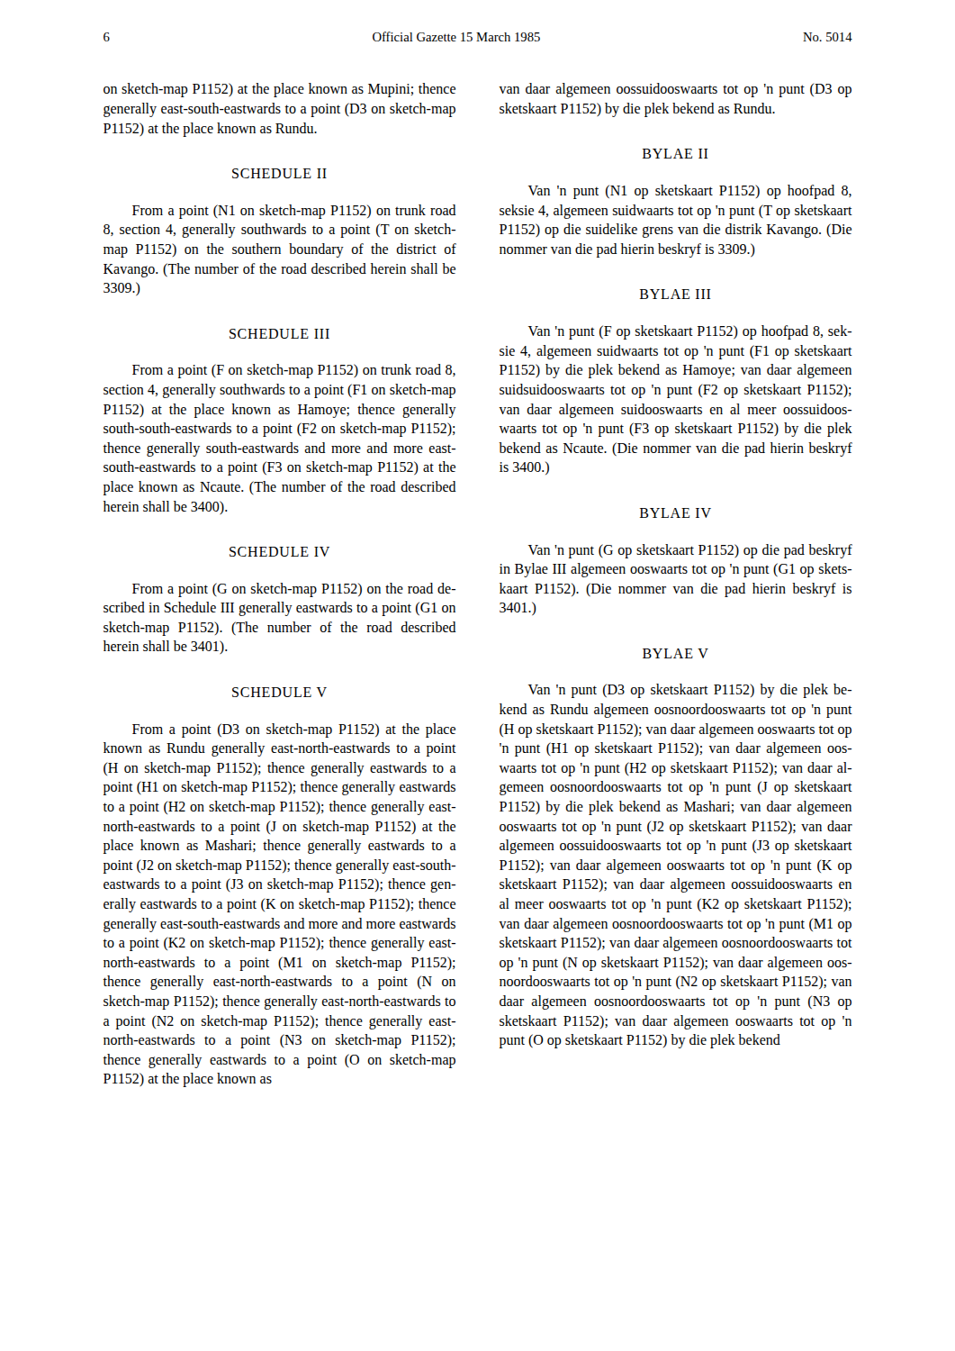6 Official Gazette 15 March 1985 No. 5014
on sketch-map P1152) at the place known as Mupini; thence generally east-south-eastwards to a point (D3 on sketch-map P1152) at the place known as Rundu.
SCHEDULE II
From a point (N1 on sketch-map P1152) on trunk road 8, section 4, generally southwards to a point (T on sketch-map P1152) on the southern boundary of the district of Kavango. (The number of the road described herein shall be 3309.)
SCHEDULE III
From a point (F on sketch-map P1152) on trunk road 8, section 4, generally southwards to a point (F1 on sketch-map P1152) at the place known as Hamoye; thence generally south-south-eastwards to a point (F2 on sketch-map P1152); thence generally south-eastwards and more and more east-south-eastwards to a point (F3 on sketch-map P1152) at the place known as Ncaute. (The number of the road described herein shall be 3400).
SCHEDULE IV
From a point (G on sketch-map P1152) on the road described in Schedule III generally eastwards to a point (G1 on sketch-map P1152). (The number of the road described herein shall be 3401).
SCHEDULE V
From a point (D3 on sketch-map P1152) at the place known as Rundu generally east-north-eastwards to a point (H on sketch-map P1152); thence generally eastwards to a point (H1 on sketch-map P1152); thence generally eastwards to a point (H2 on sketch-map P1152); thence generally east-north-eastwards to a point (J on sketch-map P1152) at the place known as Mashari; thence generally eastwards to a point (J2 on sketch-map P1152); thence generally east-south-eastwards to a point (J3 on sketch-map P1152); thence generally eastwards to a point (K on sketch-map P1152); thence generally east-south-eastwards and more and more eastwards to a point (K2 on sketch-map P1152); thence generally east-north-eastwards to a point (M1 on sketch-map P1152); thence generally east-north-eastwards to a point (N on sketch-map P1152); thence generally east-north-eastwards to a point (N2 on sketch-map P1152); thence generally east-north-eastwards to a point (N3 on sketch-map P1152); thence generally eastwards to a point (O on sketch-map P1152) at the place known as
van daar algemeen oossuidooswaarts tot op 'n punt (D3 op sketskaart P1152) by die plek bekend as Rundu.
BYLAE II
Van 'n punt (N1 op sketskaart P1152) op hoofpad 8, seksie 4, algemeen suidwaarts tot op 'n punt (T op sketskaart P1152) op die suidelike grens van die distrik Kavango. (Die nommer van die pad hierin beskryf is 3309.)
BYLAE III
Van 'n punt (F op sketskaart P1152) op hoofpad 8, seksie 4, algemeen suidwaarts tot op 'n punt (F1 op sketskaart P1152) by die plek bekend as Hamoye; van daar algemeen suidsuidooswaarts tot op 'n punt (F2 op sketskaart P1152); van daar algemeen suidooswaarts en al meer oossuidooswaarts tot op 'n punt (F3 op sketskaart P1152) by die plek bekend as Ncaute. (Die nommer van die pad hierin beskryf is 3400.)
BYLAE IV
Van 'n punt (G op sketskaart P1152) op die pad beskryf in Bylae III algemeen ooswaarts tot op 'n punt (G1 op sketskaart P1152). (Die nommer van die pad hierin beskryf is 3401.)
BYLAE V
Van 'n punt (D3 op sketskaart P1152) by die plek bekend as Rundu algemeen oosnoordooswaarts tot op 'n punt (H op sketskaart P1152); van daar algemeen ooswaarts tot op 'n punt (H1 op sketskaart P1152); van daar algemeen ooswaarts tot op 'n punt (H2 op sketskaart P1152); van daar algemeen oosnoordooswaarts tot op 'n punt (J op sketskaart P1152) by die plek bekend as Mashari; van daar algemeen ooswaarts tot op 'n punt (J2 op sketskaart P1152); van daar algemeen oossuidooswaarts tot op 'n punt (J3 op sketskaart P1152); van daar algemeen ooswaarts tot op 'n punt (K op sketskaart P1152); van daar algemeen oossuidooswaarts en al meer ooswaarts tot op 'n punt (K2 op sketskaart P1152); van daar algemeen oosnoordooswaarts tot op 'n punt (M1 op sketskaart P1152); van daar algemeen oosnoordooswaarts tot op 'n punt (N op sketskaart P1152); van daar algemeen oosnoordooswaarts tot op 'n punt (N2 op sketskaart P1152); van daar algemeen oosnoordooswaarts tot op 'n punt (N3 op sketskaart P1152); van daar algemeen ooswaarts tot op 'n punt (O op sketskaart P1152) by die plek bekend